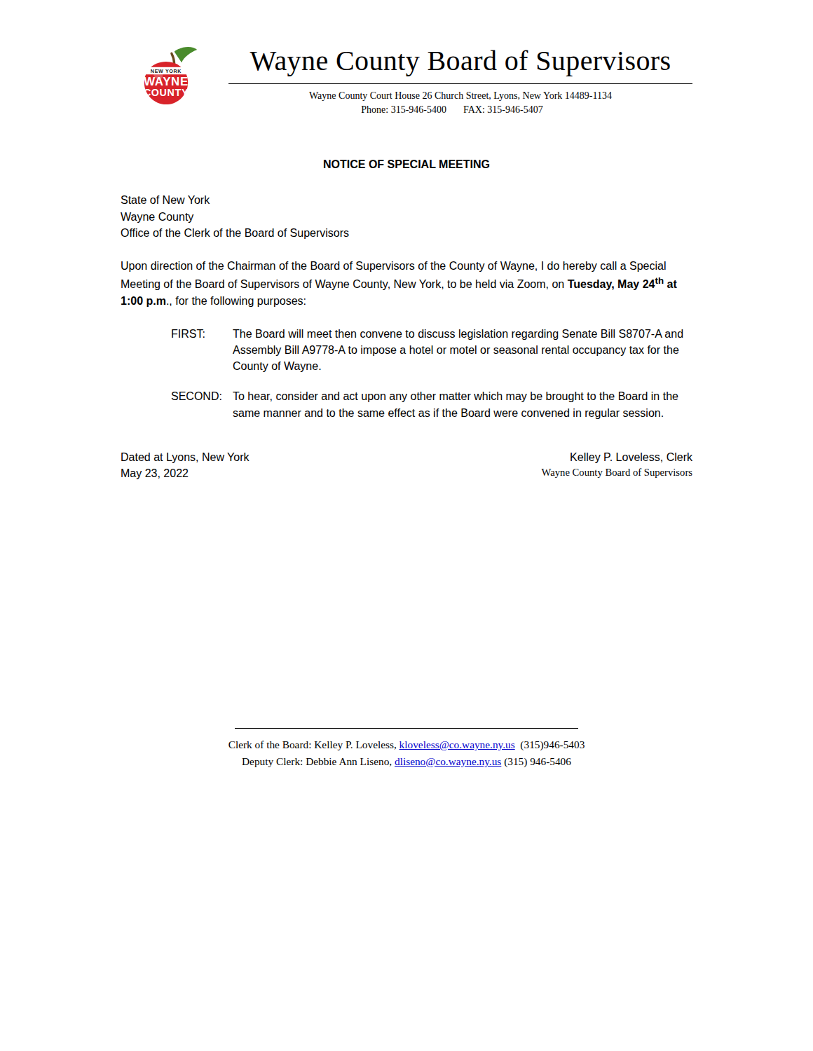Wayne County New York apple logo NEW YORK WAYNE COUNTY
Wayne County Board of Supervisors
Wayne County Court House 26 Church Street, Lyons, New York 14489-1134 Phone: 315-946-5400 FAX: 315-946-5407
NOTICE OF SPECIAL MEETING
State of New York
Wayne County
Office of the Clerk of the Board of Supervisors
Upon direction of the Chairman of the Board of Supervisors of the County of Wayne, I do hereby call a Special Meeting of the Board of Supervisors of Wayne County, New York, to be held via Zoom, on Tuesday, May 24th at 1:00 p.m., for the following purposes:
FIRST: The Board will meet then convene to discuss legislation regarding Senate Bill S8707-A and Assembly Bill A9778-A to impose a hotel or motel or seasonal rental occupancy tax for the County of Wayne.
SECOND: To hear, consider and act upon any other matter which may be brought to the Board in the same manner and to the same effect as if the Board were convened in regular session.
Dated at Lyons, New York
May 23, 2022
Kelley P. Loveless, Clerk
Wayne County Board of Supervisors
Clerk of the Board: Kelley P. Loveless, kloveless@co.wayne.ny.us (315)946-5403
Deputy Clerk: Debbie Ann Liseno, dliseno@co.wayne.ny.us (315) 946-5406